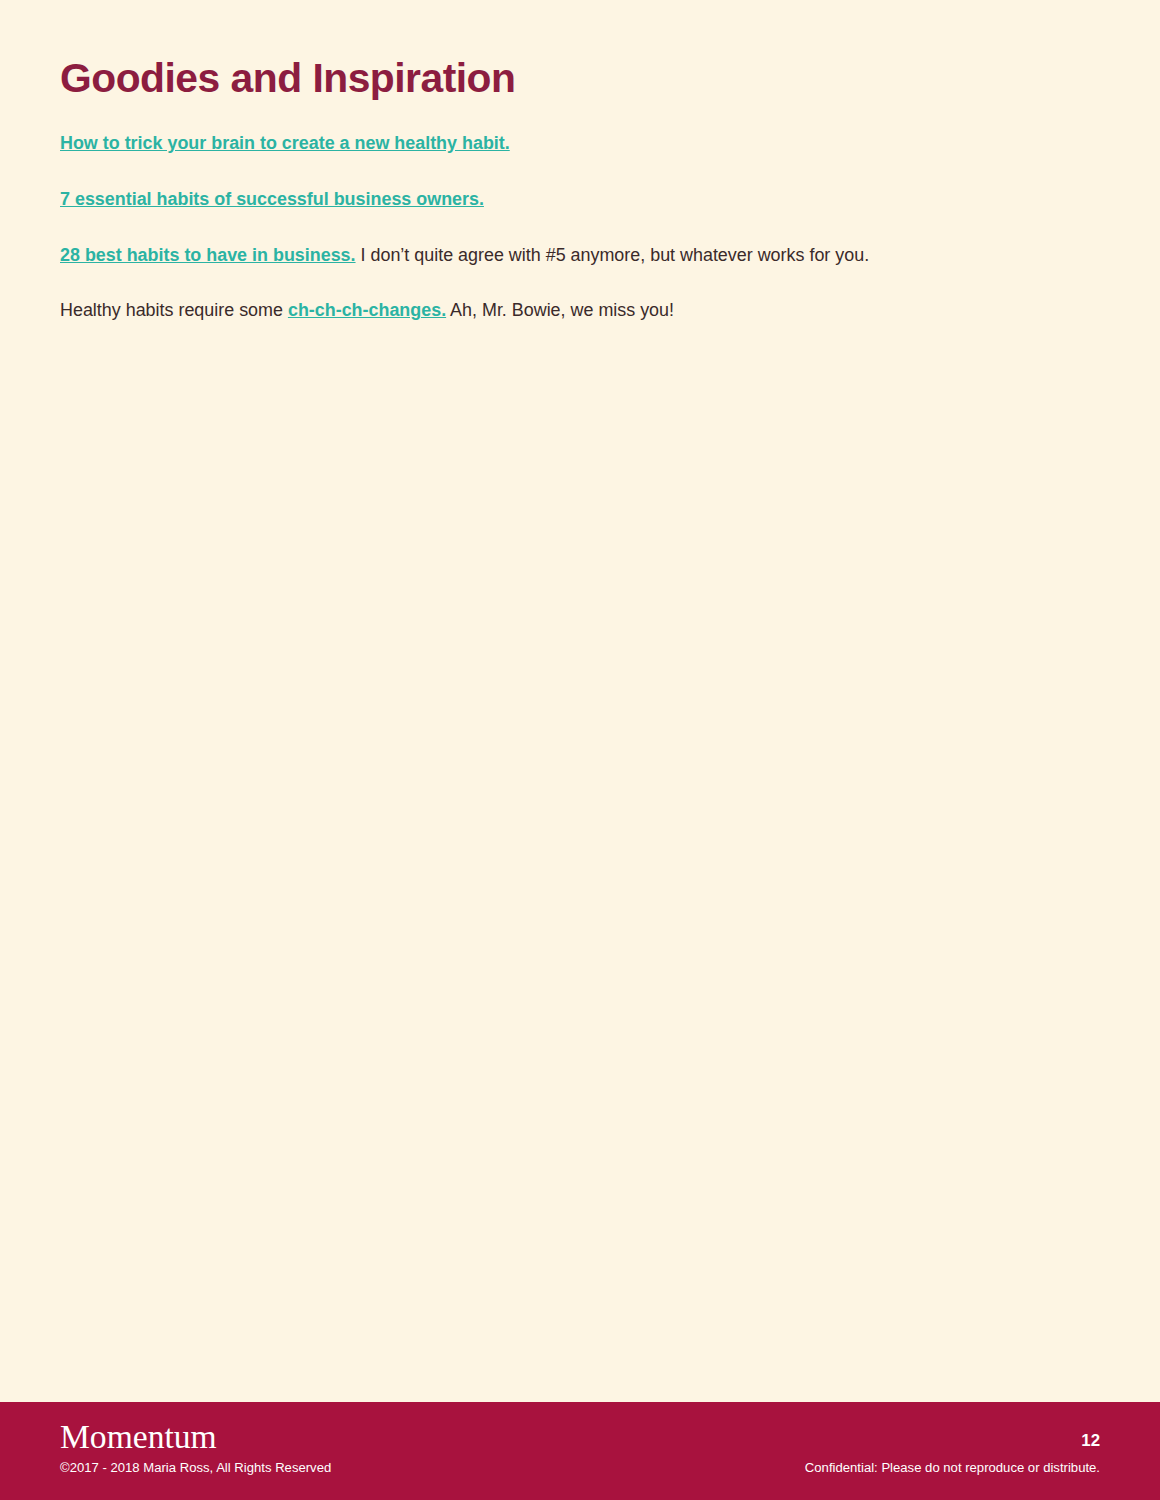Goodies and Inspiration
How to trick your brain to create a new healthy habit.
7 essential habits of successful business owners.
28 best habits to have in business. I don’t quite agree with #5 anymore, but whatever works for you.
Healthy habits require some ch-ch-ch-changes. Ah, Mr. Bowie, we miss you!
Momentum
©2017 - 2018 Maria Ross, All Rights Reserved
12
Confidential: Please do not reproduce or distribute.